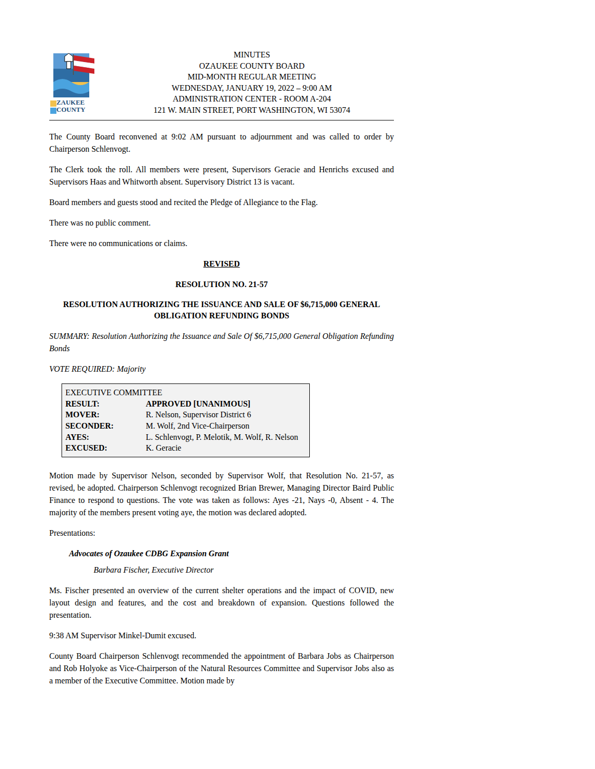OZAUKEE COUNTY
MINUTES
OZAUKEE COUNTY BOARD
MID-MONTH REGULAR MEETING
WEDNESDAY, JANUARY 19, 2022 – 9:00 AM
ADMINISTRATION CENTER - ROOM A-204
121 W. MAIN STREET, PORT WASHINGTON, WI 53074
The County Board reconvened at 9:02 AM pursuant to adjournment and was called to order by Chairperson Schlenvogt.
The Clerk took the roll. All members were present, Supervisors Geracie and Henrichs excused and Supervisors Haas and Whitworth absent. Supervisory District 13 is vacant.
Board members and guests stood and recited the Pledge of Allegiance to the Flag.
There was no public comment.
There were no communications or claims.
REVISED
RESOLUTION NO. 21-57
RESOLUTION AUTHORIZING THE ISSUANCE AND SALE OF $6,715,000 GENERAL OBLIGATION REFUNDING BONDS
SUMMARY: Resolution Authorizing the Issuance and Sale Of $6,715,000 General Obligation Refunding Bonds
VOTE REQUIRED: Majority
| EXECUTIVE COMMITTEE |
| RESULT: | APPROVED [UNANIMOUS] |
| MOVER: | R. Nelson, Supervisor District 6 |
| SECONDER: | M. Wolf, 2nd Vice-Chairperson |
| AYES: | L. Schlenvogt, P. Melotik, M. Wolf, R. Nelson |
| EXCUSED: | K. Geracie |
Motion made by Supervisor Nelson, seconded by Supervisor Wolf, that Resolution No. 21-57, as revised, be adopted. Chairperson Schlenvogt recognized Brian Brewer, Managing Director Baird Public Finance to respond to questions. The vote was taken as follows: Ayes -21, Nays -0, Absent - 4. The majority of the members present voting aye, the motion was declared adopted.
Presentations:
Advocates of Ozaukee CDBG Expansion Grant
Barbara Fischer, Executive Director
Ms. Fischer presented an overview of the current shelter operations and the impact of COVID, new layout design and features, and the cost and breakdown of expansion. Questions followed the presentation.
9:38 AM Supervisor Minkel-Dumit excused.
County Board Chairperson Schlenvogt recommended the appointment of Barbara Jobs as Chairperson and Rob Holyoke as Vice-Chairperson of the Natural Resources Committee and Supervisor Jobs also as a member of the Executive Committee. Motion made by